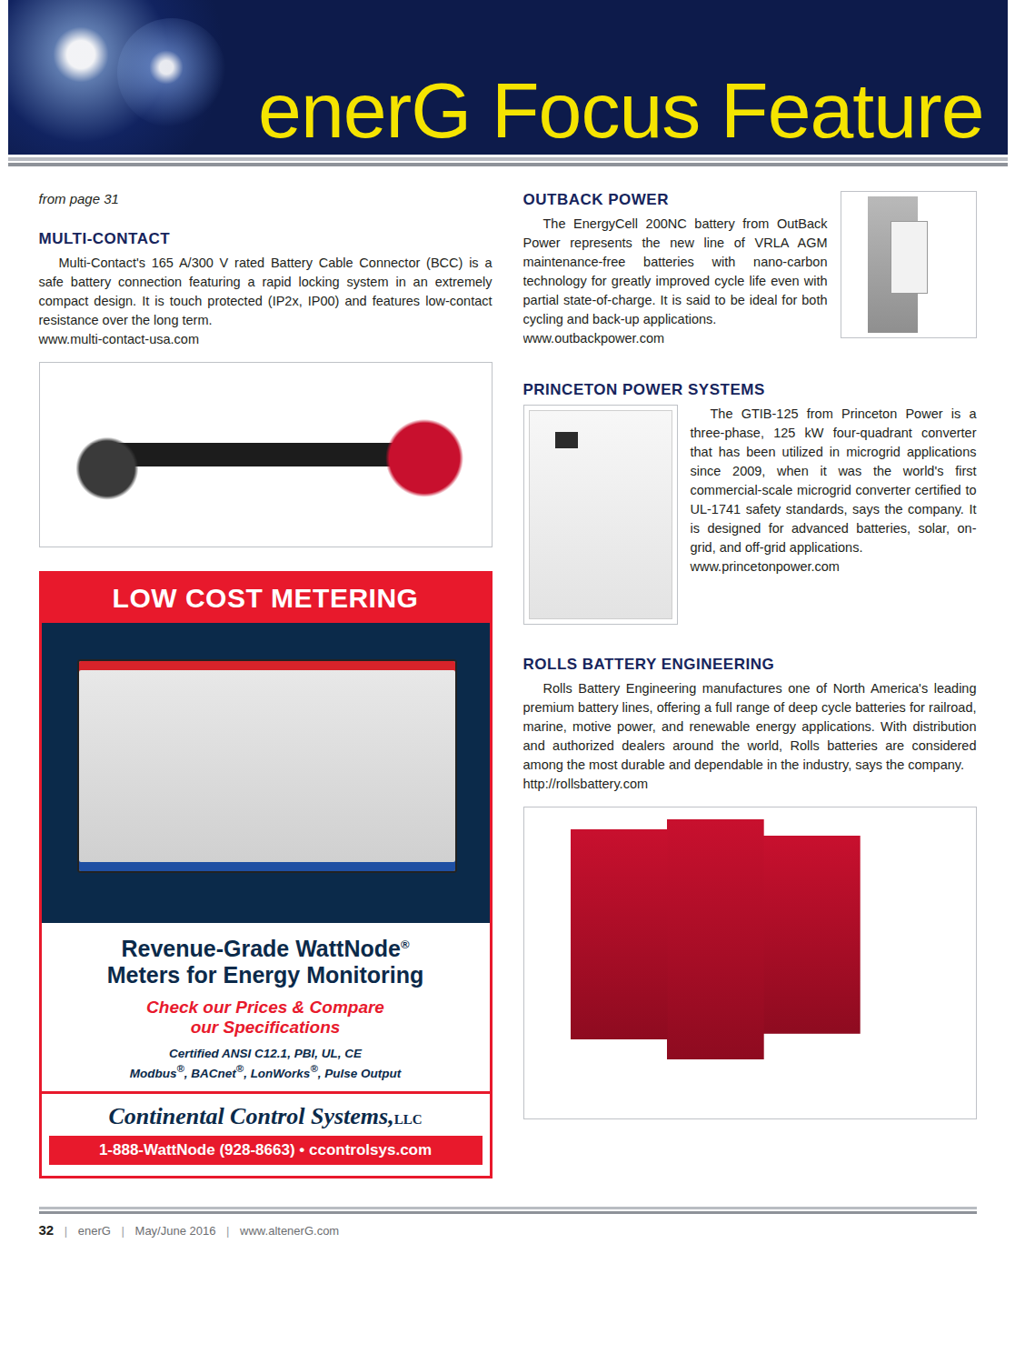enerG Focus Feature
from page 31
Multi-Contact
Multi-Contact's 165 A/300 V rated Battery Cable Connector (BCC) is a safe battery connection featuring a rapid locking system in an extremely compact design. It is touch protected (IP2x, IP00) and features low-contact resistance over the long term.
www.multi-contact-usa.com
LOW COST METERING
Revenue-Grade WattNode®
Meters for Energy Monitoring
Check our Prices & Compare
our Specifications
Certified ANSI C12.1, PBI, UL, CE
Modbus®, BACnet®, LonWorks®, Pulse Output
Continental Control Systems,LLC
1-888-WattNode (928-8663) • ccontrolsys.com
OutBack Power
The EnergyCell 200NC battery from OutBack Power represents the new line of VRLA AGM maintenance-free batteries with nano-carbon technology for greatly improved cycle life even with partial state-of-charge. It is said to be ideal for both cycling and back-up applications.
www.outbackpower.com
Princeton Power Systems
The GTIB-125 from Princeton Power is a three-phase, 125 kW four-quadrant converter that has been utilized in microgrid applications since 2009, when it was the world's first commercial-scale microgrid converter certified to UL-1741 safety standards, says the company. It is designed for advanced batteries, solar, on-grid, and off-grid applications.
www.princetonpower.com
Rolls Battery Engineering
Rolls Battery Engineering manufactures one of North America's leading premium battery lines, offering a full range of deep cycle batteries for railroad, marine, motive power, and renewable energy applications. With distribution and authorized dealers around the world, Rolls batteries are considered among the most durable and dependable in the industry, says the company.
http://rollsbattery.com
32 | enerG | May/June 2016 | www.altenerG.com